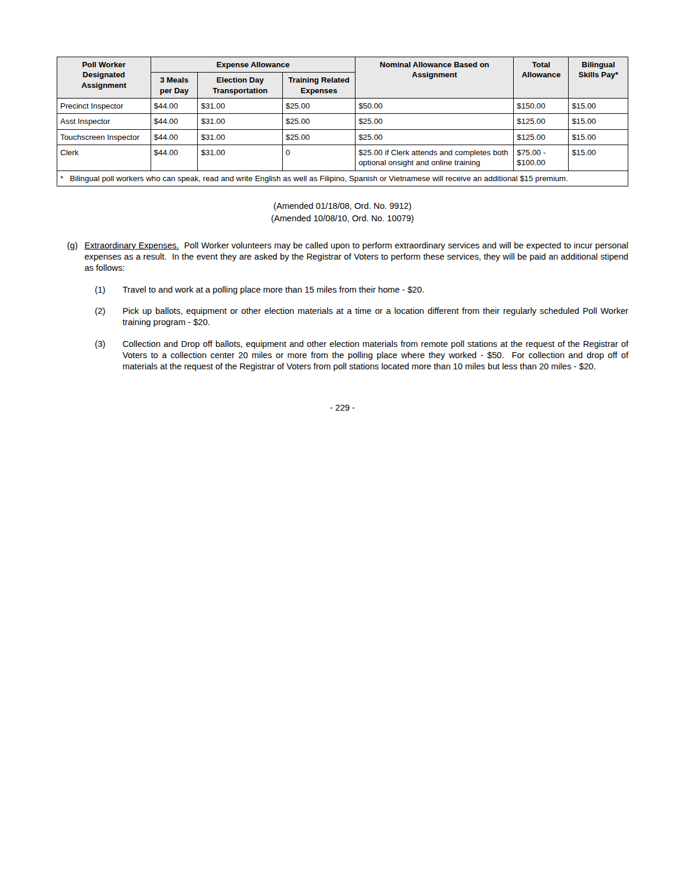| Poll Worker Designated Assignment | Expense Allowance | Nominal Allowance Based on Assignment | Total Allowance | Bilingual Skills Pay* |
| --- | --- | --- | --- | --- |
| 3 Meals per Day | Election Day Transportation | Training Related Expenses |
| Precinct Inspector | $44.00 | $31.00 | $25.00 | $50.00 | $150.00 | $15.00 |
| Asst Inspector | $44.00 | $31.00 | $25.00 | $25.00 | $125.00 | $15.00 |
| Touchscreen Inspector | $44.00 | $31.00 | $25.00 | $25.00 | $125.00 | $15.00 |
| Clerk | $44.00 | $31.00 | 0 | $25.00 if Clerk attends and completes both optional onsight and online training | $75.00 - $100.00 | $15.00 |
| * Bilingual poll workers who can speak, read and write English as well as Filipino, Spanish or Vietnamese will receive an additional $15 premium. |
(Amended 01/18/08, Ord. No. 9912)
(Amended 10/08/10, Ord. No. 10079)
(g)
Extraordinary Expenses. Poll Worker volunteers may be called upon to perform extraordinary services and will be expected to incur personal expenses as a result. In the event they are asked by the Registrar of Voters to perform these services, they will be paid an additional stipend as follows:
(1)
Travel to and work at a polling place more than 15 miles from their home - $20.
(2)
Pick up ballots, equipment or other election materials at a time or a location different from their regularly scheduled Poll Worker training program - $20.
(3)
Collection and Drop off ballots, equipment and other election materials from remote poll stations at the request of the Registrar of Voters to a collection center 20 miles or more from the polling place where they worked - $50. For collection and drop off of materials at the request of the Registrar of Voters from poll stations located more than 10 miles but less than 20 miles - $20.
- 229 -